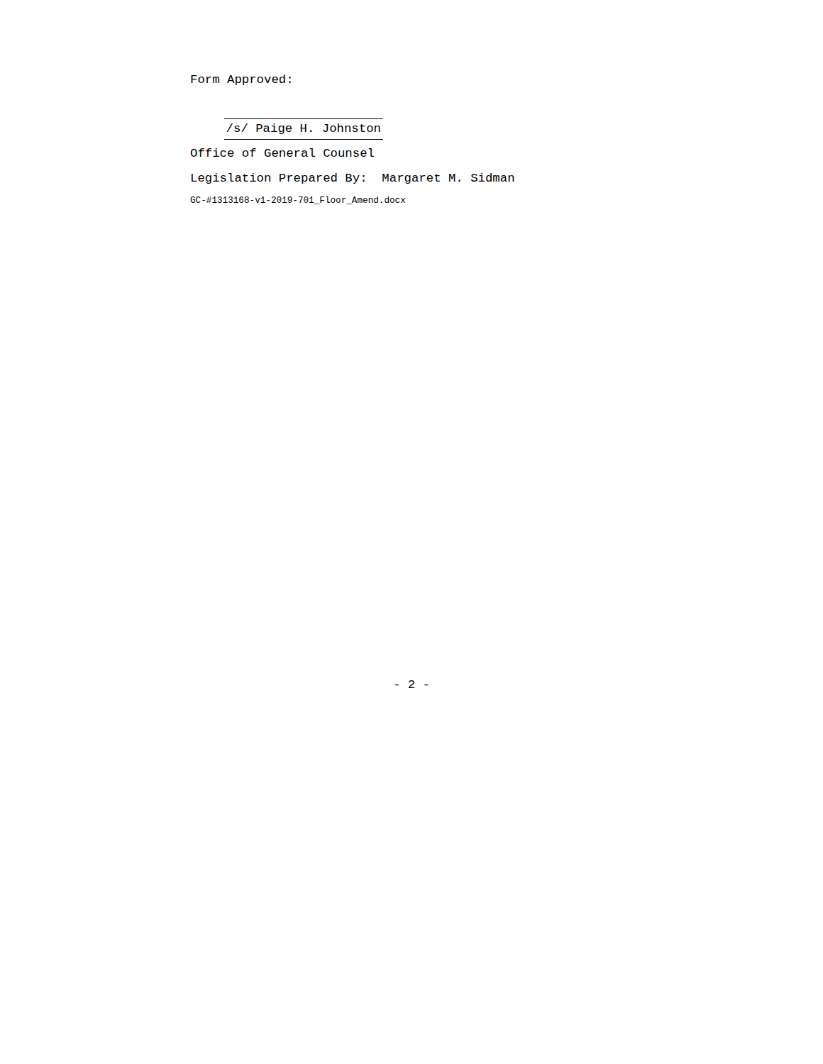Form Approved:
/s/ Paige H. Johnston
Office of General Counsel
Legislation Prepared By: Margaret M. Sidman
GC-#1313168-v1-2019-701_Floor_Amend.docx
- 2 -